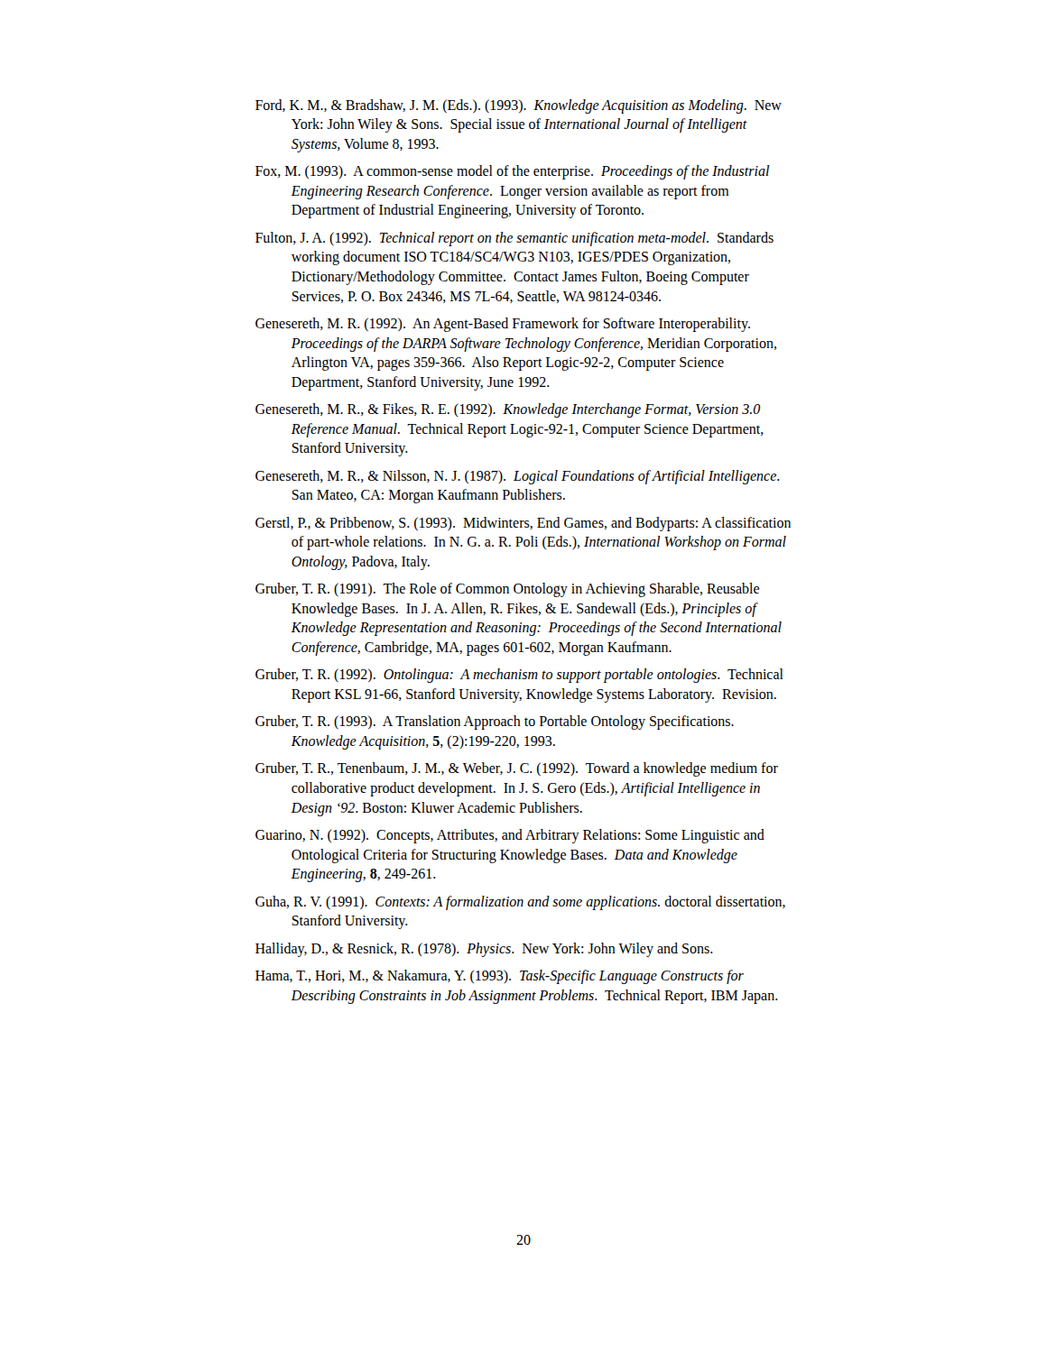Ford, K. M., & Bradshaw, J. M. (Eds.). (1993). Knowledge Acquisition as Modeling. New York: John Wiley & Sons. Special issue of International Journal of Intelligent Systems, Volume 8, 1993.
Fox, M. (1993). A common-sense model of the enterprise. Proceedings of the Industrial Engineering Research Conference. Longer version available as report from Department of Industrial Engineering, University of Toronto.
Fulton, J. A. (1992). Technical report on the semantic unification meta-model. Standards working document ISO TC184/SC4/WG3 N103, IGES/PDES Organization, Dictionary/Methodology Committee. Contact James Fulton, Boeing Computer Services, P. O. Box 24346, MS 7L-64, Seattle, WA 98124-0346.
Genesereth, M. R. (1992). An Agent-Based Framework for Software Interoperability. Proceedings of the DARPA Software Technology Conference, Meridian Corporation, Arlington VA, pages 359-366. Also Report Logic-92-2, Computer Science Department, Stanford University, June 1992.
Genesereth, M. R., & Fikes, R. E. (1992). Knowledge Interchange Format, Version 3.0 Reference Manual. Technical Report Logic-92-1, Computer Science Department, Stanford University.
Genesereth, M. R., & Nilsson, N. J. (1987). Logical Foundations of Artificial Intelligence. San Mateo, CA: Morgan Kaufmann Publishers.
Gerstl, P., & Pribbenow, S. (1993). Midwinters, End Games, and Bodyparts: A classification of part-whole relations. In N. G. a. R. Poli (Eds.), International Workshop on Formal Ontology, Padova, Italy.
Gruber, T. R. (1991). The Role of Common Ontology in Achieving Sharable, Reusable Knowledge Bases. In J. A. Allen, R. Fikes, & E. Sandewall (Eds.), Principles of Knowledge Representation and Reasoning: Proceedings of the Second International Conference, Cambridge, MA, pages 601-602, Morgan Kaufmann.
Gruber, T. R. (1992). Ontolingua: A mechanism to support portable ontologies. Technical Report KSL 91-66, Stanford University, Knowledge Systems Laboratory. Revision.
Gruber, T. R. (1993). A Translation Approach to Portable Ontology Specifications. Knowledge Acquisition, 5, (2):199-220, 1993.
Gruber, T. R., Tenenbaum, J. M., & Weber, J. C. (1992). Toward a knowledge medium for collaborative product development. In J. S. Gero (Eds.), Artificial Intelligence in Design ‘92. Boston: Kluwer Academic Publishers.
Guarino, N. (1992). Concepts, Attributes, and Arbitrary Relations: Some Linguistic and Ontological Criteria for Structuring Knowledge Bases. Data and Knowledge Engineering, 8, 249-261.
Guha, R. V. (1991). Contexts: A formalization and some applications. doctoral dissertation, Stanford University.
Halliday, D., & Resnick, R. (1978). Physics. New York: John Wiley and Sons.
Hama, T., Hori, M., & Nakamura, Y. (1993). Task-Specific Language Constructs for Describing Constraints in Job Assignment Problems. Technical Report, IBM Japan.
20